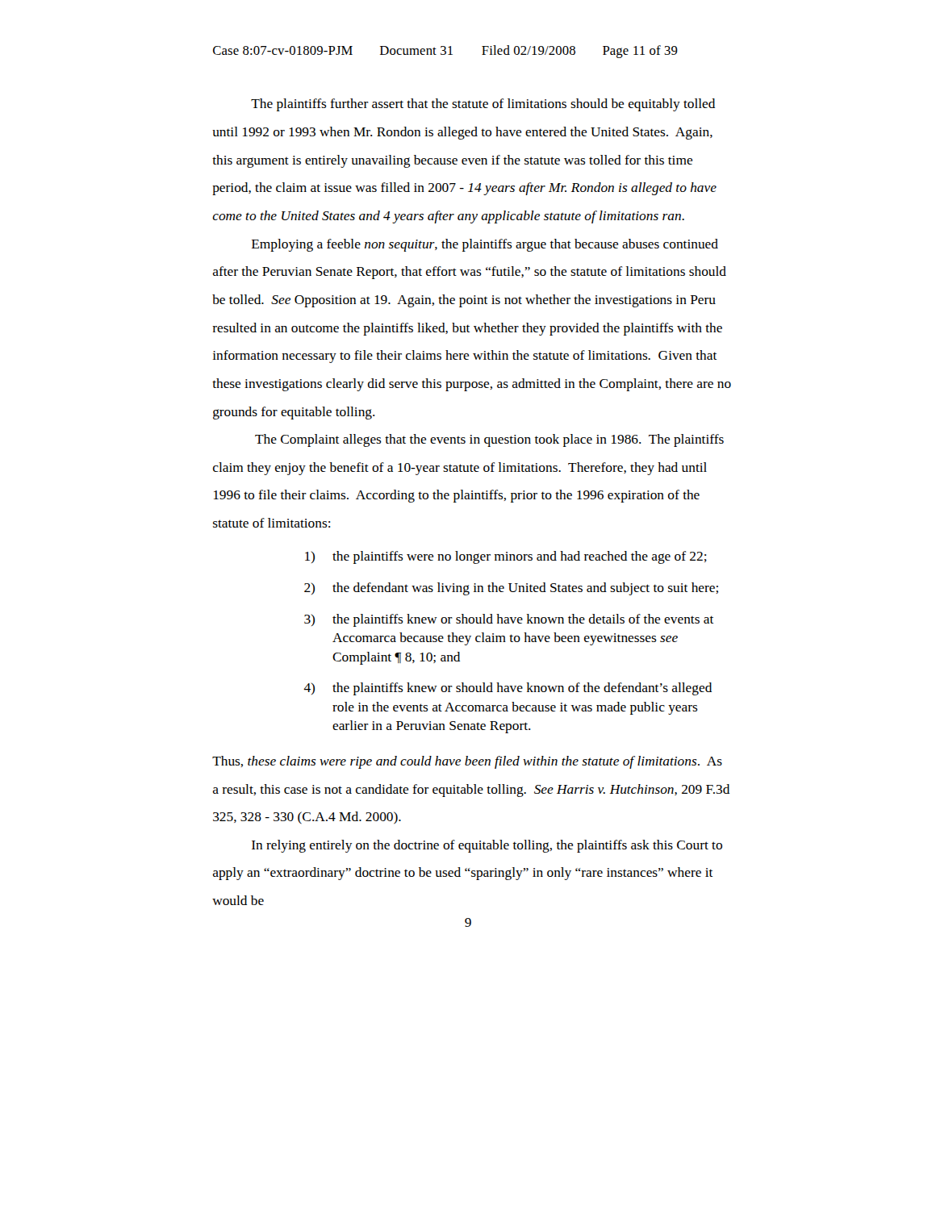Case 8:07-cv-01809-PJM Document 31 Filed 02/19/2008 Page 11 of 39
The plaintiffs further assert that the statute of limitations should be equitably tolled until 1992 or 1993 when Mr. Rondon is alleged to have entered the United States. Again, this argument is entirely unavailing because even if the statute was tolled for this time period, the claim at issue was filled in 2007 - 14 years after Mr. Rondon is alleged to have come to the United States and 4 years after any applicable statute of limitations ran.
Employing a feeble non sequitur, the plaintiffs argue that because abuses continued after the Peruvian Senate Report, that effort was “futile,” so the statute of limitations should be tolled. See Opposition at 19. Again, the point is not whether the investigations in Peru resulted in an outcome the plaintiffs liked, but whether they provided the plaintiffs with the information necessary to file their claims here within the statute of limitations. Given that these investigations clearly did serve this purpose, as admitted in the Complaint, there are no grounds for equitable tolling.
The Complaint alleges that the events in question took place in 1986. The plaintiffs claim they enjoy the benefit of a 10-year statute of limitations. Therefore, they had until 1996 to file their claims. According to the plaintiffs, prior to the 1996 expiration of the statute of limitations:
1) the plaintiffs were no longer minors and had reached the age of 22;
2) the defendant was living in the United States and subject to suit here;
3) the plaintiffs knew or should have known the details of the events at Accomarca because they claim to have been eyewitnesses see Complaint ¶ 8, 10; and
4) the plaintiffs knew or should have known of the defendant’s alleged role in the events at Accomarca because it was made public years earlier in a Peruvian Senate Report.
Thus, these claims were ripe and could have been filed within the statute of limitations. As a result, this case is not a candidate for equitable tolling. See Harris v. Hutchinson, 209 F.3d 325, 328 - 330 (C.A.4 Md. 2000).
In relying entirely on the doctrine of equitable tolling, the plaintiffs ask this Court to apply an “extraordinary” doctrine to be used “sparingly” in only “rare instances” where it would be
9